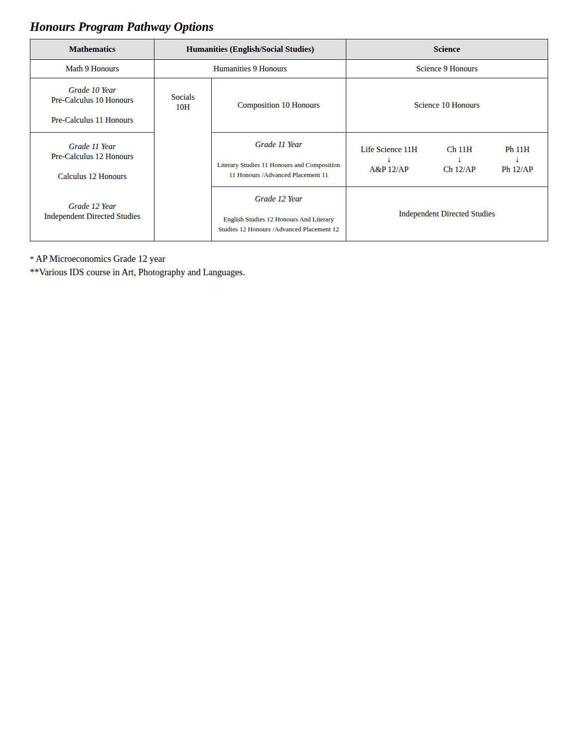Honours Program Pathway Options
| Mathematics | Humanities (English/Social Studies) | Science |
| --- | --- | --- |
| Math 9 Honours | Humanities 9 Honours | Science 9 Honours |
| Grade 10 Year Pre-Calculus 10 Honours Pre-Calculus 11 Honours | Socials 10H | Composition 10 Honours | Science 10 Honours |
| Grade 11 Year Pre-Calculus 12 Honours Calculus 12 Honours Grade 12 Year Independent Directed Studies | Grade 11 Year Literary Studies 11 Honours and Composition 11 Honours /Advanced Placement 11 | Life Science 11H ↓ A&P 12/AP Ch 11H ↓ Ch 12/AP Ph 11H ↓ Ph 12/AP |
| Grade 12 Year English Studies 12 Honours And Literary Studies 12 Honours /Advanced Placement 12 | Independent Directed Studies |
* AP Microeconomics Grade 12 year
**Various IDS course in Art, Photography and Languages.